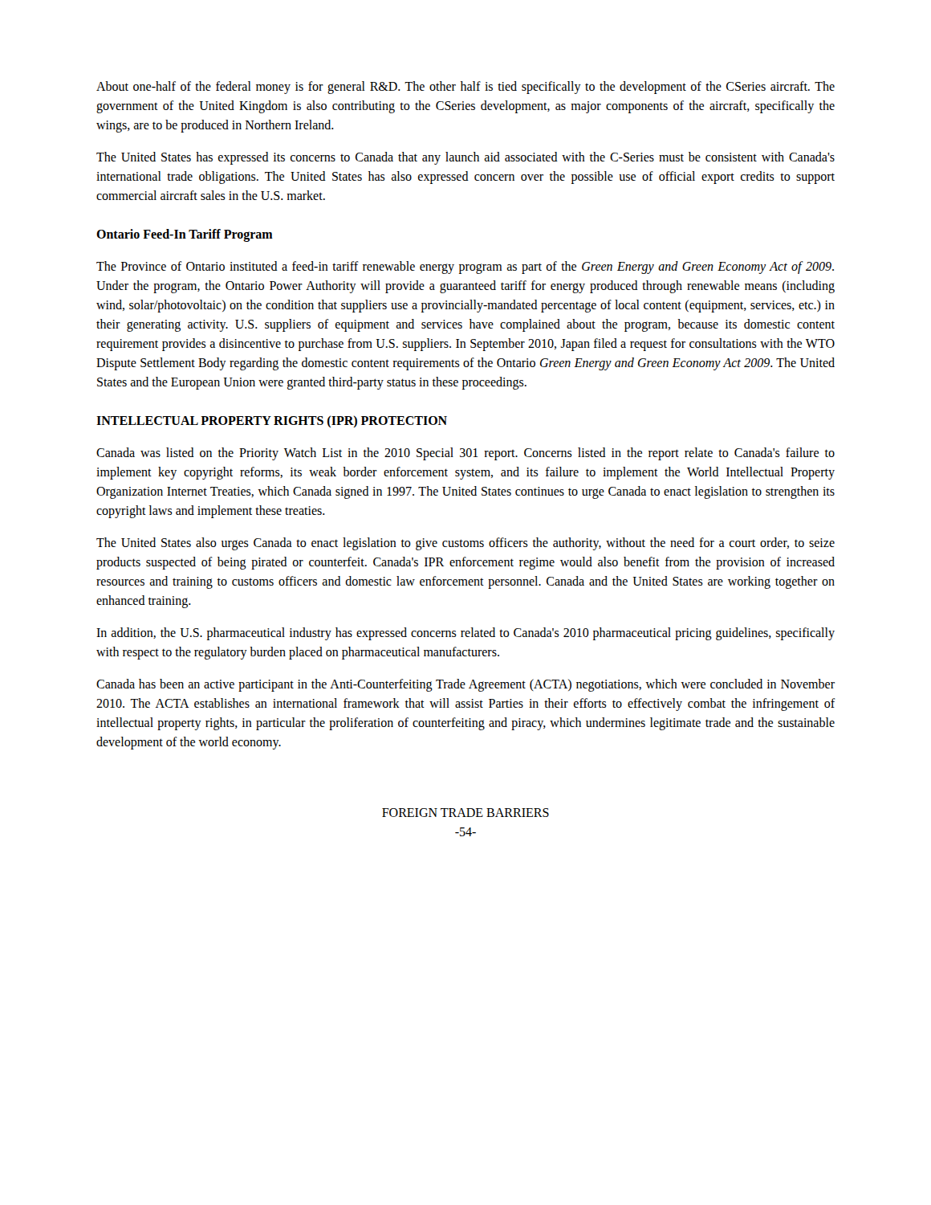About one-half of the federal money is for general R&D. The other half is tied specifically to the development of the CSeries aircraft. The government of the United Kingdom is also contributing to the CSeries development, as major components of the aircraft, specifically the wings, are to be produced in Northern Ireland.
The United States has expressed its concerns to Canada that any launch aid associated with the C-Series must be consistent with Canada's international trade obligations. The United States has also expressed concern over the possible use of official export credits to support commercial aircraft sales in the U.S. market.
Ontario Feed-In Tariff Program
The Province of Ontario instituted a feed-in tariff renewable energy program as part of the Green Energy and Green Economy Act of 2009. Under the program, the Ontario Power Authority will provide a guaranteed tariff for energy produced through renewable means (including wind, solar/photovoltaic) on the condition that suppliers use a provincially-mandated percentage of local content (equipment, services, etc.) in their generating activity. U.S. suppliers of equipment and services have complained about the program, because its domestic content requirement provides a disincentive to purchase from U.S. suppliers. In September 2010, Japan filed a request for consultations with the WTO Dispute Settlement Body regarding the domestic content requirements of the Ontario Green Energy and Green Economy Act 2009. The United States and the European Union were granted third-party status in these proceedings.
INTELLECTUAL PROPERTY RIGHTS (IPR) PROTECTION
Canada was listed on the Priority Watch List in the 2010 Special 301 report. Concerns listed in the report relate to Canada's failure to implement key copyright reforms, its weak border enforcement system, and its failure to implement the World Intellectual Property Organization Internet Treaties, which Canada signed in 1997. The United States continues to urge Canada to enact legislation to strengthen its copyright laws and implement these treaties.
The United States also urges Canada to enact legislation to give customs officers the authority, without the need for a court order, to seize products suspected of being pirated or counterfeit. Canada's IPR enforcement regime would also benefit from the provision of increased resources and training to customs officers and domestic law enforcement personnel. Canada and the United States are working together on enhanced training.
In addition, the U.S. pharmaceutical industry has expressed concerns related to Canada's 2010 pharmaceutical pricing guidelines, specifically with respect to the regulatory burden placed on pharmaceutical manufacturers.
Canada has been an active participant in the Anti-Counterfeiting Trade Agreement (ACTA) negotiations, which were concluded in November 2010. The ACTA establishes an international framework that will assist Parties in their efforts to effectively combat the infringement of intellectual property rights, in particular the proliferation of counterfeiting and piracy, which undermines legitimate trade and the sustainable development of the world economy.
FOREIGN TRADE BARRIERS
-54-